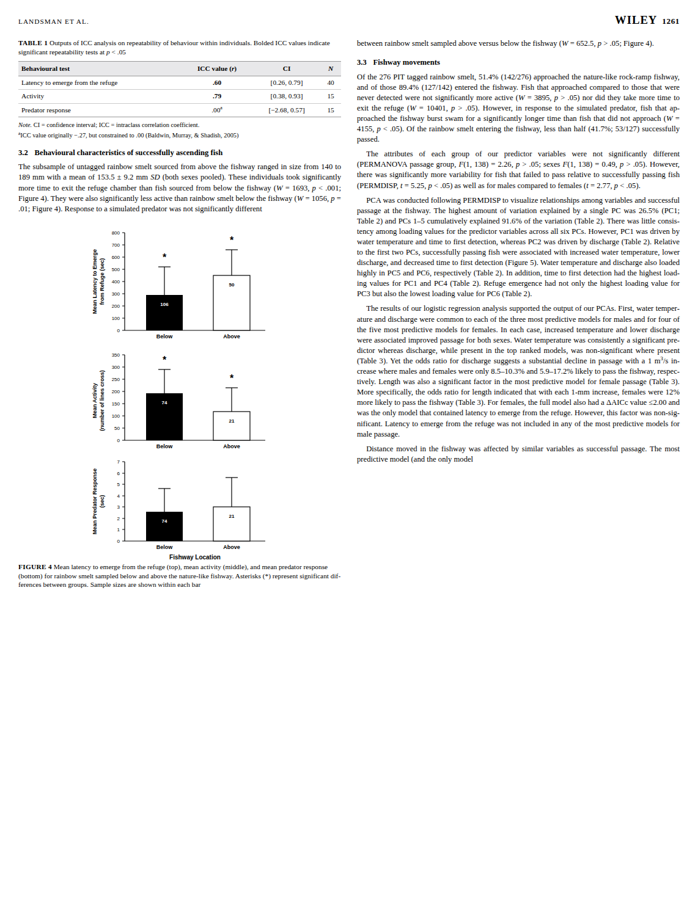Landsman et al.
WILEY 1261
Table 1 Outputs of ICC analysis on repeatability of behaviour within individuals. Bolded ICC values indicate significant repeatability tests at p < .05
| Behavioural test | ICC value ( r ) | CI | N |
| --- | --- | --- | --- |
| Latency to emerge from the refuge | .60 | [0.26, 0.79] | 40 |
| Activity | .79 | [0.38, 0.93] | 15 |
| Predator response | .00 a | [−2.68, 0.57] | 15 |
Note. CI = confidence interval; ICC = intraclass correlation coefficient.
aICC value originally −.27, but constrained to .00 (Baldwin, Murray, & Shadish, 2005)
3.2 Behavioural characteristics of successfully ascending fish
The subsample of untagged rainbow smelt sourced from above the fishway ranged in size from 140 to 189 mm with a mean of 153.5 ± 9.2 mm SD (both sexes pooled). These individuals took significantly more time to exit the refuge chamber than fish sourced from below the fishway (W = 1693, p < .001; Figure 4). They were also significantly less active than rainbow smelt below the fishway (W = 1056, p = .01; Figure 4). Response to a simulated predator was not significantly different
Mean Latency to Emerge from Refuge (sec) 0 100 200 300 400 500 600 700 800 106 * 50 * Below Above Mean Activity (number of lines cross) 0 50 100 150 200 250 300 350 74 * 21 * Below Above Mean Predator Response (sec) 0 1 2 3 4 5 6 7 74 21 Below Above Fishway Location
Figure 4 Mean latency to emerge from the refuge (top), mean activity (middle), and mean predator response (bottom) for rainbow smelt sampled below and above the nature-like fishway. Asterisks (*) represent significant differences between groups. Sample sizes are shown within each bar
between rainbow smelt sampled above versus below the fishway (W = 652.5, p > .05; Figure 4).
3.3 Fishway movements
Of the 276 PIT tagged rainbow smelt, 51.4% (142/276) approached the nature-like rock-ramp fishway, and of those 89.4% (127/142) entered the fishway. Fish that approached compared to those that were never detected were not significantly more active (W = 3895, p > .05) nor did they take more time to exit the refuge (W = 10401, p > .05). However, in response to the simulated predator, fish that approached the fishway burst swam for a significantly longer time than fish that did not approach (W = 4155, p < .05). Of the rainbow smelt entering the fishway, less than half (41.7%; 53/127) successfully passed.
The attributes of each group of our predictor variables were not significantly different (PERMANOVA passage group, F(1, 138) = 2.26, p > .05; sexes F(1, 138) = 0.49, p > .05). However, there was significantly more variability for fish that failed to pass relative to successfully passing fish (PERMDISP, t = 5.25, p < .05) as well as for males compared to females (t = 2.77, p < .05).
PCA was conducted following PERMDISP to visualize relationships among variables and successful passage at the fishway. The highest amount of variation explained by a single PC was 26.5% (PC1; Table 2) and PCs 1–5 cumulatively explained 91.6% of the variation (Table 2). There was little consistency among loading values for the predictor variables across all six PCs. However, PC1 was driven by water temperature and time to first detection, whereas PC2 was driven by discharge (Table 2). Relative to the first two PCs, successfully passing fish were associated with increased water temperature, lower discharge, and decreased time to first detection (Figure 5). Water temperature and discharge also loaded highly in PC5 and PC6, respectively (Table 2). In addition, time to first detection had the highest loading values for PC1 and PC4 (Table 2). Refuge emergence had not only the highest loading value for PC3 but also the lowest loading value for PC6 (Table 2).
The results of our logistic regression analysis supported the output of our PCAs. First, water temperature and discharge were common to each of the three most predictive models for males and for four of the five most predictive models for females. In each case, increased temperature and lower discharge were associated improved passage for both sexes. Water temperature was consistently a significant predictor whereas discharge, while present in the top ranked models, was non-significant where present (Table 3). Yet the odds ratio for discharge suggests a substantial decline in passage with a 1 m3/s increase where males and females were only 8.5–10.3% and 5.9–17.2% likely to pass the fishway, respectively. Length was also a significant factor in the most predictive model for female passage (Table 3). More specifically, the odds ratio for length indicated that with each 1-mm increase, females were 12% more likely to pass the fishway (Table 3). For females, the full model also had a ΔAICc value ≤2.00 and was the only model that contained latency to emerge from the refuge. However, this factor was non-significant. Latency to emerge from the refuge was not included in any of the most predictive models for male passage.
Distance moved in the fishway was affected by similar variables as successful passage. The most predictive model (and the only model